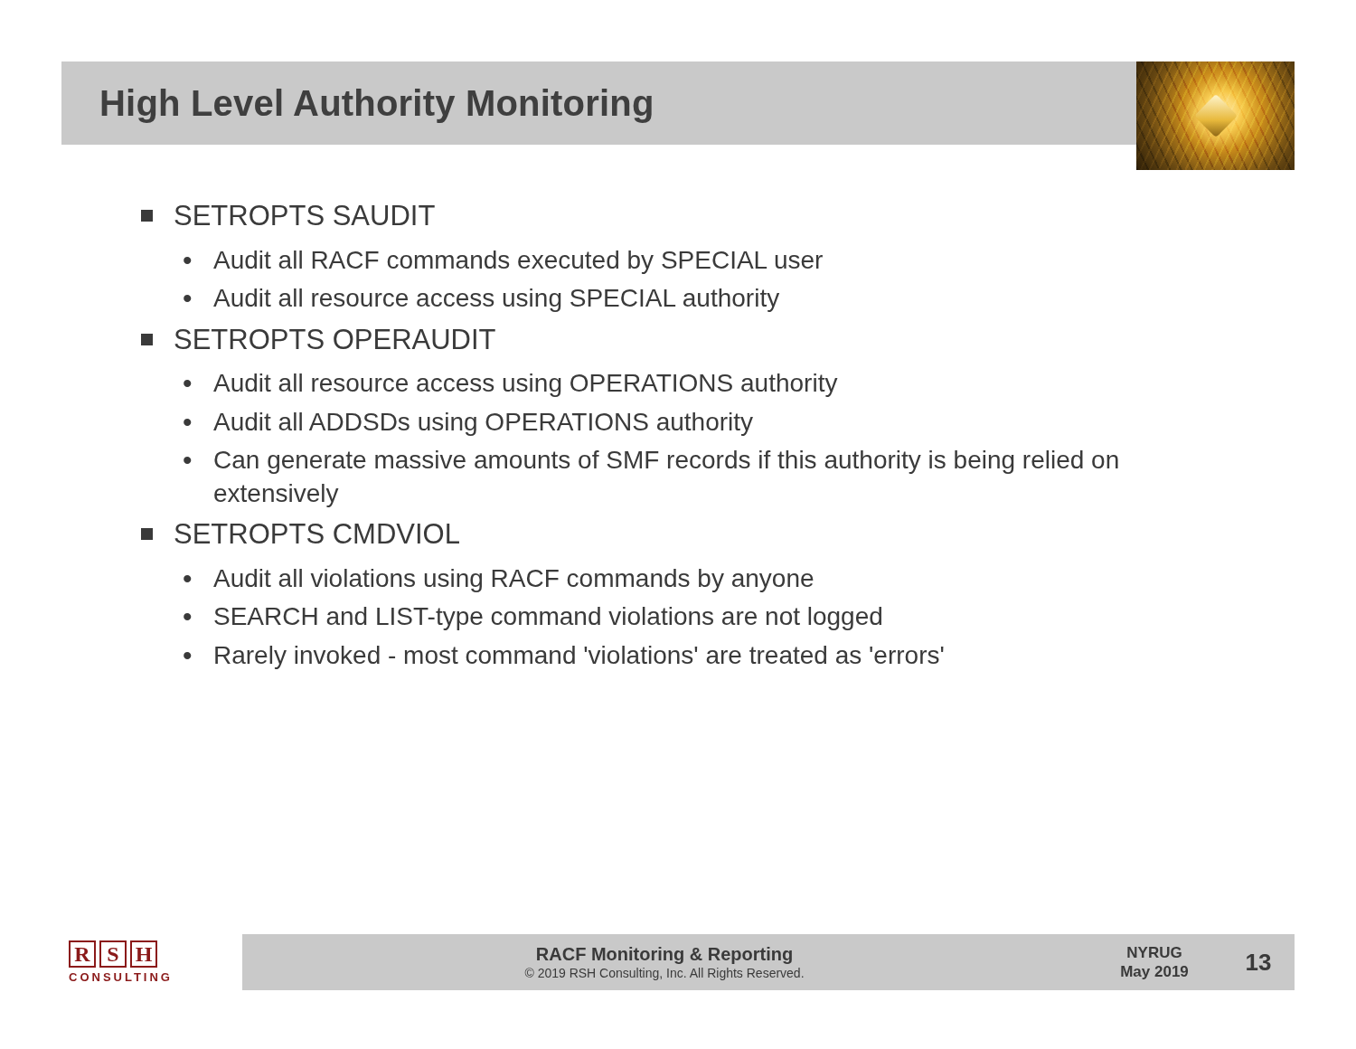High Level Authority Monitoring
SETROPTS SAUDIT
Audit all RACF commands executed by SPECIAL user
Audit all resource access using SPECIAL authority
SETROPTS OPERAUDIT
Audit all resource access using OPERATIONS authority
Audit all ADDSDs using OPERATIONS authority
Can generate massive amounts of SMF records if this authority is being relied on extensively
SETROPTS CMDVIOL
Audit all violations using RACF commands by anyone
SEARCH and LIST-type command violations are not logged
Rarely invoked - most command 'violations' are treated as 'errors'
RSH
CONSULTING
RACF Monitoring & Reporting
© 2019 RSH Consulting, Inc. All Rights Reserved.
NYRUG
May 2019
13